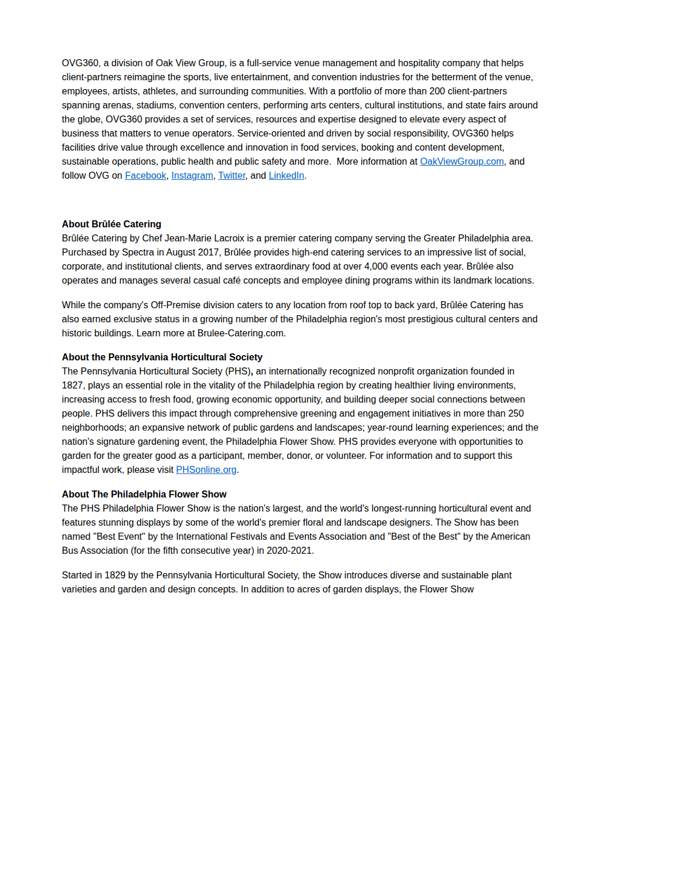OVG360, a division of Oak View Group, is a full-service venue management and hospitality company that helps client-partners reimagine the sports, live entertainment, and convention industries for the betterment of the venue, employees, artists, athletes, and surrounding communities. With a portfolio of more than 200 client-partners spanning arenas, stadiums, convention centers, performing arts centers, cultural institutions, and state fairs around the globe, OVG360 provides a set of services, resources and expertise designed to elevate every aspect of business that matters to venue operators. Service-oriented and driven by social responsibility, OVG360 helps facilities drive value through excellence and innovation in food services, booking and content development, sustainable operations, public health and public safety and more. More information at OakViewGroup.com, and follow OVG on Facebook, Instagram, Twitter, and LinkedIn.
About Brûlée Catering
Brûlée Catering by Chef Jean-Marie Lacroix is a premier catering company serving the Greater Philadelphia area. Purchased by Spectra in August 2017, Brûlée provides high-end catering services to an impressive list of social, corporate, and institutional clients, and serves extraordinary food at over 4,000 events each year. Brûlée also operates and manages several casual café concepts and employee dining programs within its landmark locations.
While the company's Off-Premise division caters to any location from roof top to back yard, Brûlée Catering has also earned exclusive status in a growing number of the Philadelphia region's most prestigious cultural centers and historic buildings. Learn more at Brulee-Catering.com.
About the Pennsylvania Horticultural Society
The Pennsylvania Horticultural Society (PHS), an internationally recognized nonprofit organization founded in 1827, plays an essential role in the vitality of the Philadelphia region by creating healthier living environments, increasing access to fresh food, growing economic opportunity, and building deeper social connections between people. PHS delivers this impact through comprehensive greening and engagement initiatives in more than 250 neighborhoods; an expansive network of public gardens and landscapes; year-round learning experiences; and the nation's signature gardening event, the Philadelphia Flower Show. PHS provides everyone with opportunities to garden for the greater good as a participant, member, donor, or volunteer. For information and to support this impactful work, please visit PHSonline.org.
About The Philadelphia Flower Show
The PHS Philadelphia Flower Show is the nation's largest, and the world's longest-running horticultural event and features stunning displays by some of the world's premier floral and landscape designers. The Show has been named "Best Event" by the International Festivals and Events Association and "Best of the Best" by the American Bus Association (for the fifth consecutive year) in 2020-2021.
Started in 1829 by the Pennsylvania Horticultural Society, the Show introduces diverse and sustainable plant varieties and garden and design concepts. In addition to acres of garden displays, the Flower Show